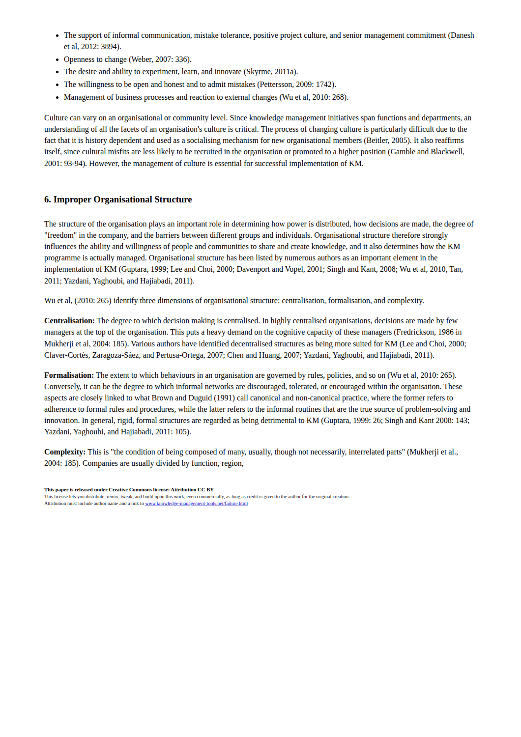The support of informal communication, mistake tolerance, positive project culture, and senior management commitment (Danesh et al, 2012: 3894).
Openness to change (Weber, 2007: 336).
The desire and ability to experiment, learn, and innovate (Skyrme, 2011a).
The willingness to be open and honest and to admit mistakes (Pettersson, 2009: 1742).
Management of business processes and reaction to external changes (Wu et al, 2010: 268).
Culture can vary on an organisational or community level. Since knowledge management initiatives span functions and departments, an understanding of all the facets of an organisation's culture is critical. The process of changing culture is particularly difficult due to the fact that it is history dependent and used as a socialising mechanism for new organisational members (Beitler, 2005). It also reaffirms itself, since cultural misfits are less likely to be recruited in the organisation or promoted to a higher position (Gamble and Blackwell, 2001: 93-94). However, the management of culture is essential for successful implementation of KM.
6. Improper Organisational Structure
The structure of the organisation plays an important role in determining how power is distributed, how decisions are made, the degree of "freedom" in the company, and the barriers between different groups and individuals. Organisational structure therefore strongly influences the ability and willingness of people and communities to share and create knowledge, and it also determines how the KM programme is actually managed. Organisational structure has been listed by numerous authors as an important element in the implementation of KM (Guptara, 1999; Lee and Choi, 2000; Davenport and Vopel, 2001; Singh and Kant, 2008; Wu et al, 2010, Tan, 2011; Yazdani, Yaghoubi, and Hajiabadi, 2011).
Wu et al, (2010: 265) identify three dimensions of organisational structure: centralisation, formalisation, and complexity.
Centralisation: The degree to which decision making is centralised. In highly centralised organisations, decisions are made by few managers at the top of the organisation. This puts a heavy demand on the cognitive capacity of these managers (Fredrickson, 1986 in Mukherji et al, 2004: 185). Various authors have identified decentralised structures as being more suited for KM (Lee and Choi, 2000; Claver-Cortés, Zaragoza-Sáez, and Pertusa-Ortega, 2007; Chen and Huang, 2007; Yazdani, Yaghoubi, and Hajiabadi, 2011).
Formalisation: The extent to which behaviours in an organisation are governed by rules, policies, and so on (Wu et al, 2010: 265). Conversely, it can be the degree to which informal networks are discouraged, tolerated, or encouraged within the organisation. These aspects are closely linked to what Brown and Duguid (1991) call canonical and non-canonical practice, where the former refers to adherence to formal rules and procedures, while the latter refers to the informal routines that are the true source of problem-solving and innovation. In general, rigid, formal structures are regarded as being detrimental to KM (Guptara, 1999: 26; Singh and Kant 2008: 143; Yazdani, Yaghoubi, and Hajiabadi, 2011: 105).
Complexity: This is "the condition of being composed of many, usually, though not necessarily, interrelated parts" (Mukherji et al., 2004: 185). Companies are usually divided by function, region,
This paper is released under Creative Commons license: Attribution CC BY
This license lets you distribute, remix, tweak, and build upon this work, even commercially, as long as credit is given to the author for the original creation.
Attribution must include author name and a link to www.knowledge-management-tools.net/failure.html